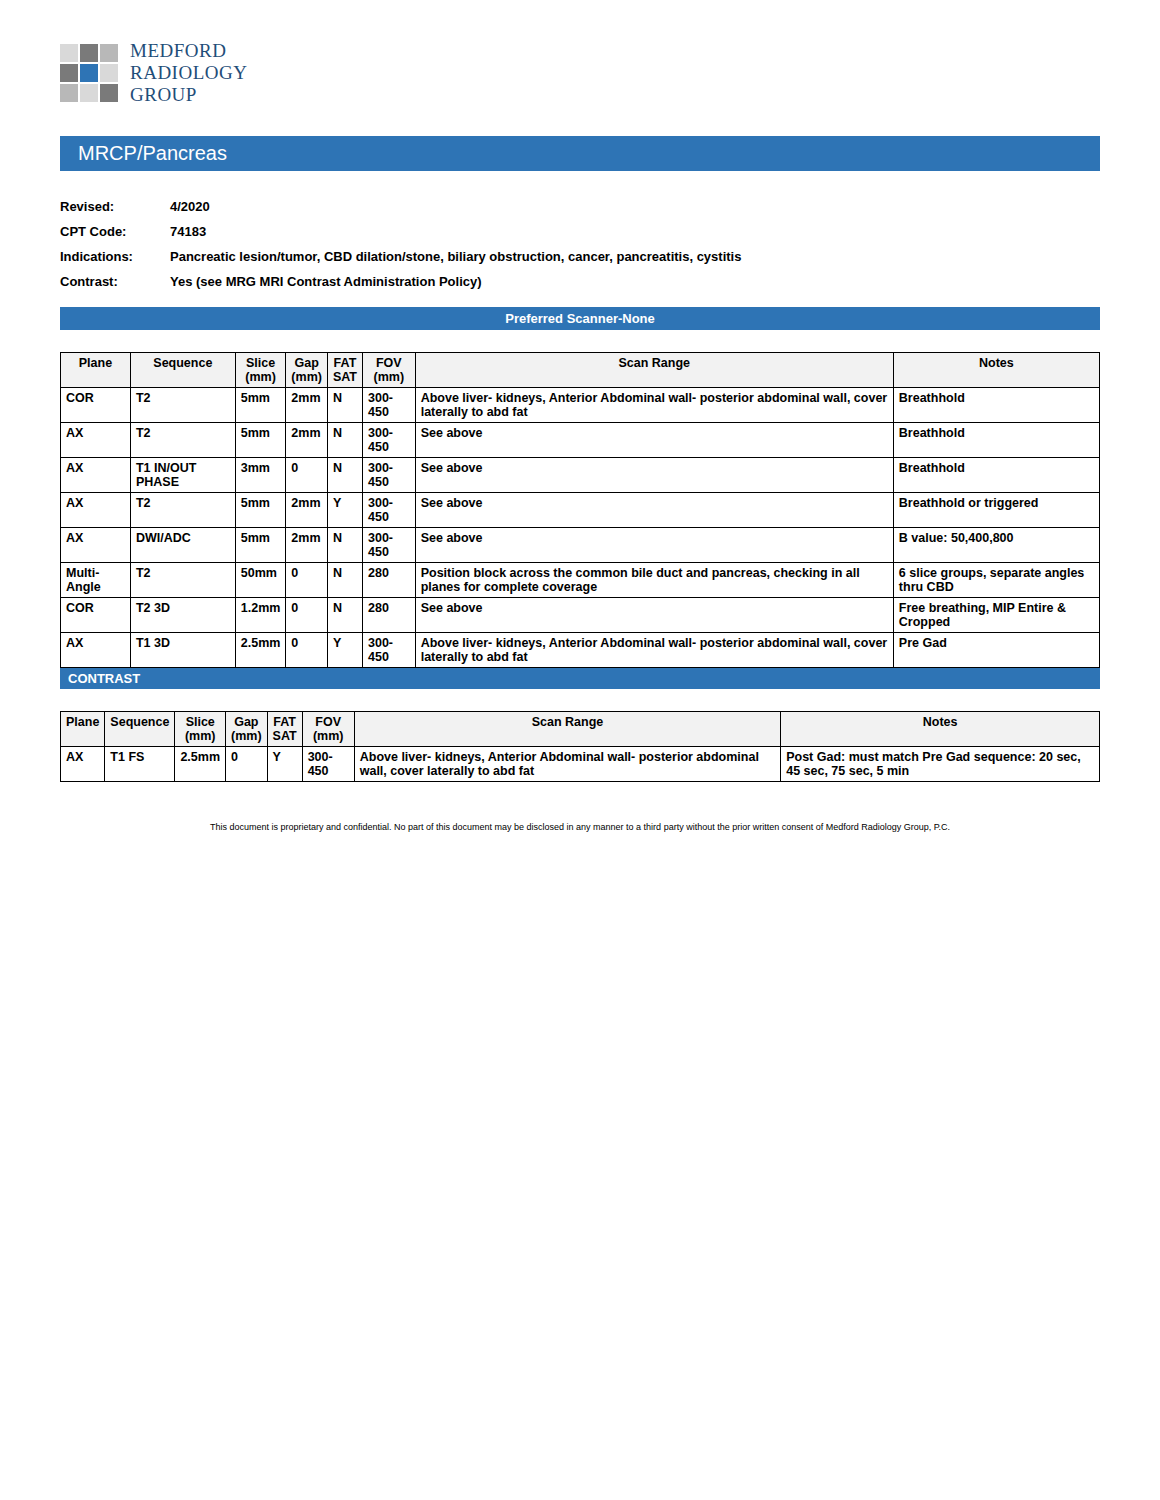MEDFORD
RADIOLOGY
GROUP
MRCP/Pancreas
Revised:
4/2020
CPT Code:
74183
Indications:
Pancreatic lesion/tumor, CBD dilation/stone, biliary obstruction, cancer, pancreatitis, cystitis
Contrast:
Yes (see MRG MRI Contrast Administration Policy)
Preferred Scanner-None
| Plane | Sequence | Slice (mm) | Gap (mm) | FAT SAT | FOV (mm) | Scan Range | Notes |
| --- | --- | --- | --- | --- | --- | --- | --- |
| COR | T2 | 5mm | 2mm | N | 300-450 | Above liver- kidneys, Anterior Abdominal wall- posterior abdominal wall, cover laterally to abd fat | Breathhold |
| AX | T2 | 5mm | 2mm | N | 300-450 | See above | Breathhold |
| AX | T1 IN/OUT PHASE | 3mm | 0 | N | 300-450 | See above | Breathhold |
| AX | T2 | 5mm | 2mm | Y | 300-450 | See above | Breathhold or triggered |
| AX | DWI/ADC | 5mm | 2mm | N | 300-450 | See above | B value: 50,400,800 |
| Multi-Angle | T2 | 50mm | 0 | N | 280 | Position block across the common bile duct and pancreas, checking in all planes for complete coverage | 6 slice groups, separate angles thru CBD |
| COR | T2 3D | 1.2mm | 0 | N | 280 | See above | Free breathing, MIP Entire & Cropped |
| AX | T1 3D | 2.5mm | 0 | Y | 300-450 | Above liver- kidneys, Anterior Abdominal wall- posterior abdominal wall, cover laterally to abd fat | Pre Gad |
CONTRAST
| Plane | Sequence | Slice (mm) | Gap (mm) | FAT SAT | FOV (mm) | Scan Range | Notes |
| --- | --- | --- | --- | --- | --- | --- | --- |
| AX | T1 FS | 2.5mm | 0 | Y | 300-450 | Above liver- kidneys, Anterior Abdominal wall- posterior abdominal wall, cover laterally to abd fat | Post Gad: must match Pre Gad sequence: 20 sec, 45 sec, 75 sec, 5 min |
This document is proprietary and confidential. No part of this document may be disclosed in any manner to a third party without the prior written consent of Medford Radiology Group, P.C.